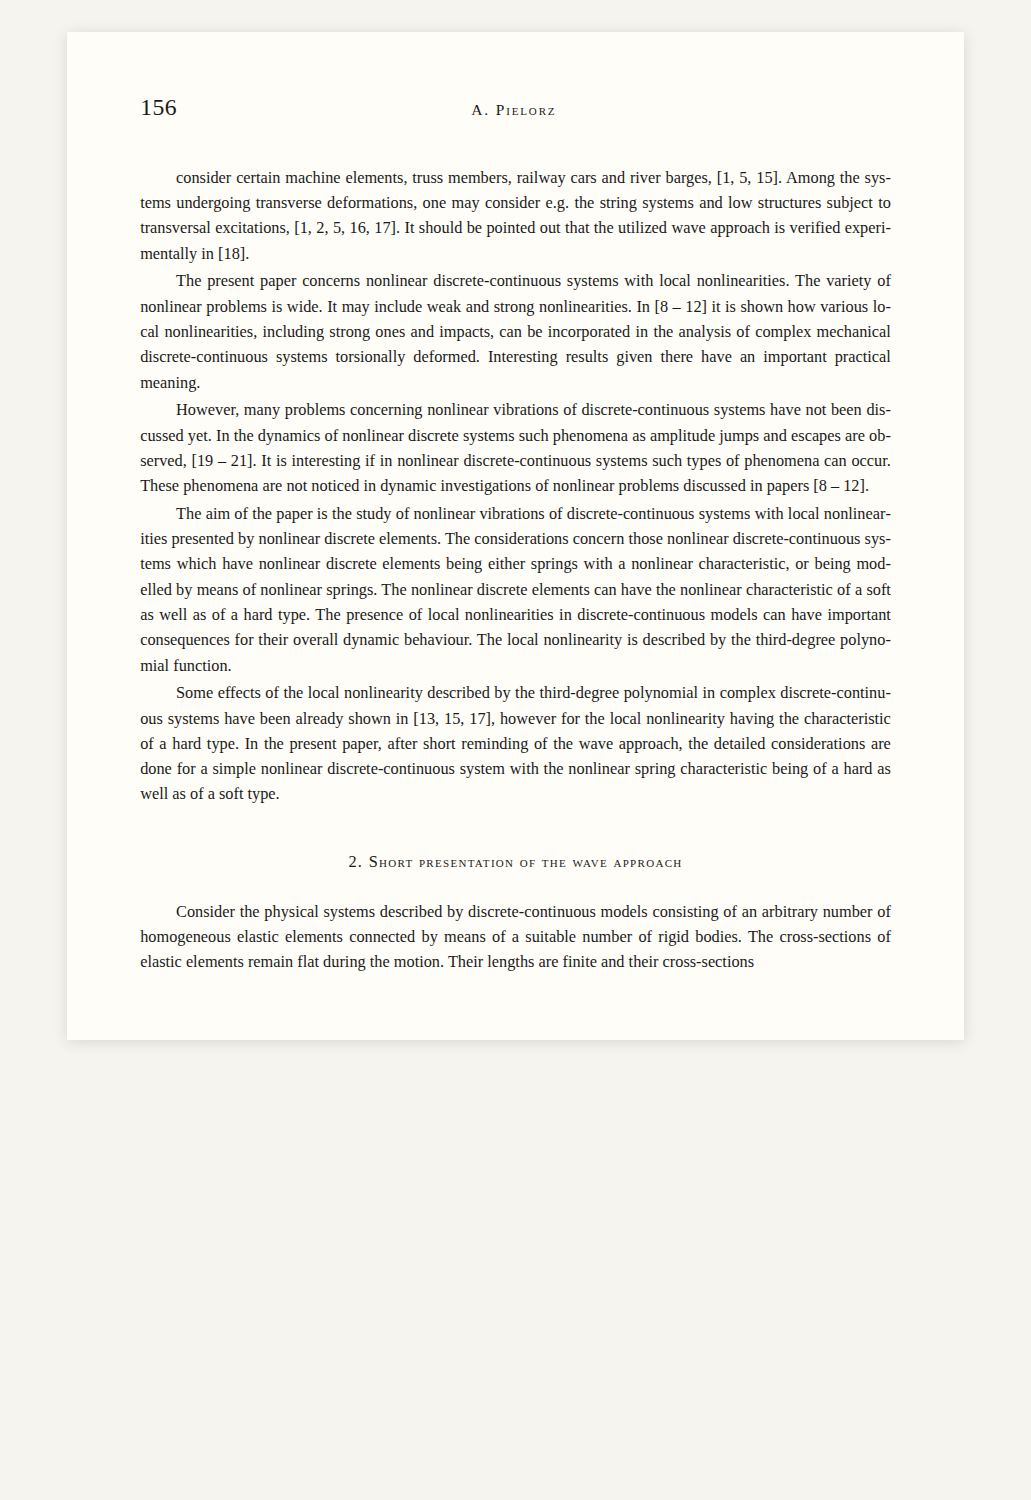156 A. Pielorz
consider certain machine elements, truss members, railway cars and river barges, [1, 5, 15]. Among the systems undergoing transverse deformations, one may consider e.g. the string systems and low structures subject to transversal excitations, [1, 2, 5, 16, 17]. It should be pointed out that the utilized wave approach is verified experimentally in [18].
The present paper concerns nonlinear discrete-continuous systems with local nonlinearities. The variety of nonlinear problems is wide. It may include weak and strong nonlinearities. In [8 – 12] it is shown how various local nonlinearities, including strong ones and impacts, can be incorporated in the analysis of complex mechanical discrete-continuous systems torsionally deformed. Interesting results given there have an important practical meaning.
However, many problems concerning nonlinear vibrations of discrete-continuous systems have not been discussed yet. In the dynamics of nonlinear discrete systems such phenomena as amplitude jumps and escapes are observed, [19 – 21]. It is interesting if in nonlinear discrete-continuous systems such types of phenomena can occur. These phenomena are not noticed in dynamic investigations of nonlinear problems discussed in papers [8 – 12].
The aim of the paper is the study of nonlinear vibrations of discrete-continuous systems with local nonlinearities presented by nonlinear discrete elements. The considerations concern those nonlinear discrete-continuous systems which have nonlinear discrete elements being either springs with a nonlinear characteristic, or being modelled by means of nonlinear springs. The nonlinear discrete elements can have the nonlinear characteristic of a soft as well as of a hard type. The presence of local nonlinearities in discrete-continuous models can have important consequences for their overall dynamic behaviour. The local nonlinearity is described by the third-degree polynomial function.
Some effects of the local nonlinearity described by the third-degree polynomial in complex discrete-continuous systems have been already shown in [13, 15, 17], however for the local nonlinearity having the characteristic of a hard type. In the present paper, after short reminding of the wave approach, the detailed considerations are done for a simple nonlinear discrete-continuous system with the nonlinear spring characteristic being of a hard as well as of a soft type.
2. Short presentation of the wave approach
Consider the physical systems described by discrete-continuous models consisting of an arbitrary number of homogeneous elastic elements connected by means of a suitable number of rigid bodies. The cross-sections of elastic elements remain flat during the motion. Their lengths are finite and their cross-sections